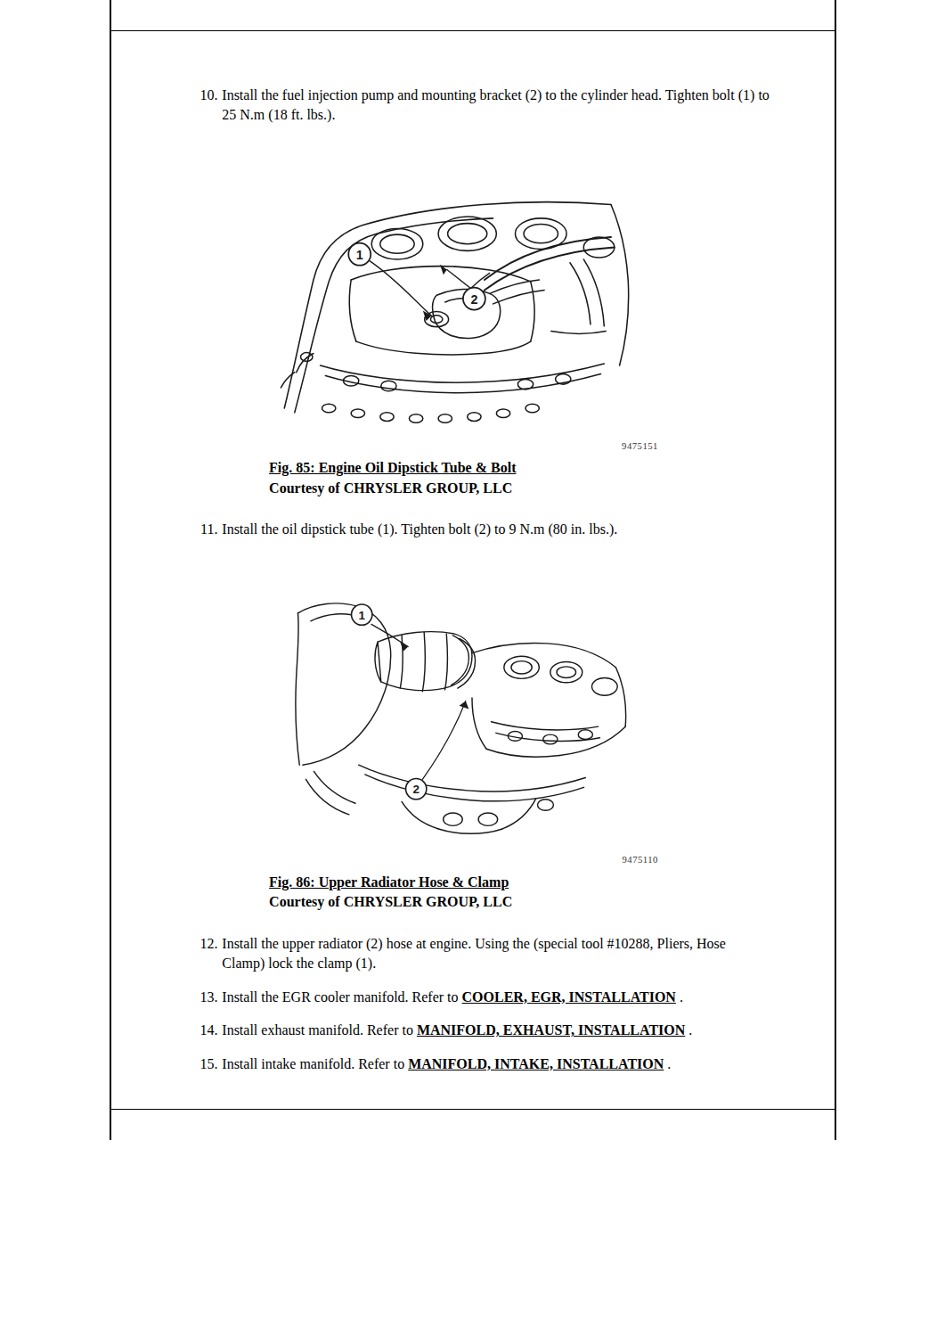Install the fuel injection pump and mounting bracket (2) to the cylinder head. Tighten bolt (1) to 25 N.m (18 ft. lbs.).
1 2 9475151
Fig. 85: Engine Oil Dipstick Tube & Bolt Courtesy of CHRYSLER GROUP, LLC
Install the oil dipstick tube (1). Tighten bolt (2) to 9 N.m (80 in. lbs.).
1 2 9475110
Fig. 86: Upper Radiator Hose & Clamp Courtesy of CHRYSLER GROUP, LLC
Install the upper radiator (2) hose at engine. Using the (special tool #10288, Pliers, Hose Clamp) lock the clamp (1).
Install the EGR cooler manifold. Refer to COOLER, EGR, INSTALLATION .
Install exhaust manifold. Refer to MANIFOLD, EXHAUST, INSTALLATION .
Install intake manifold. Refer to MANIFOLD, INTAKE, INSTALLATION .